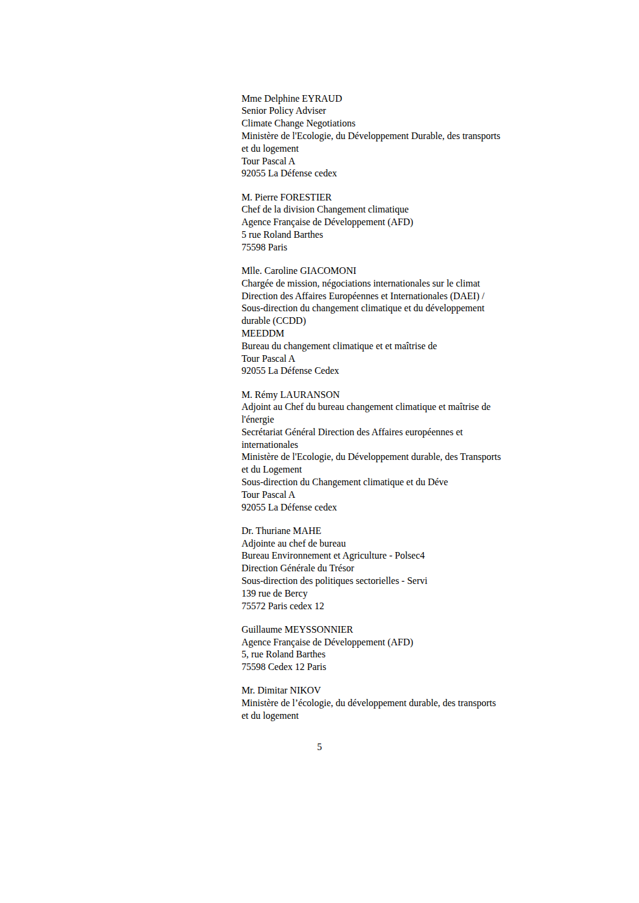Mme Delphine EYRAUD
Senior Policy Adviser
Climate Change Negotiations
Ministère de l'Ecologie, du Développement Durable, des transports et du logement
Tour Pascal A
92055 La Défense cedex
M. Pierre FORESTIER
Chef de la division Changement climatique
Agence Française de Développement (AFD)
5 rue Roland Barthes
75598 Paris
Mlle. Caroline GIACOMONI
Chargée de mission, négociations internationales sur le climat
Direction des Affaires Européennes et Internationales (DAEI) / Sous-direction du changement climatique et du développement durable (CCDD)
MEEDDM
Bureau du changement climatique et et maîtrise de
Tour Pascal A
92055 La Défense Cedex
M. Rémy LAURANSON
Adjoint au Chef du bureau changement climatique et maîtrise de l'énergie
Secrétariat Général Direction des Affaires européennes et internationales
Ministère de l'Ecologie, du Développement durable, des Transports et du Logement
Sous-direction du Changement climatique et du Déve
Tour Pascal A
92055 La Défense cedex
Dr. Thuriane MAHE
Adjointe au chef de bureau
Bureau Environnement et Agriculture - Polsec4
Direction Générale du Trésor
Sous-direction des politiques sectorielles - Servi
139 rue de Bercy
75572 Paris cedex 12
Guillaume MEYSSONNIER
Agence Française de Développement (AFD)
5, rue Roland Barthes
75598 Cedex 12 Paris
Mr. Dimitar NIKOV
Ministère de l’écologie, du développement durable, des transports et du logement
5